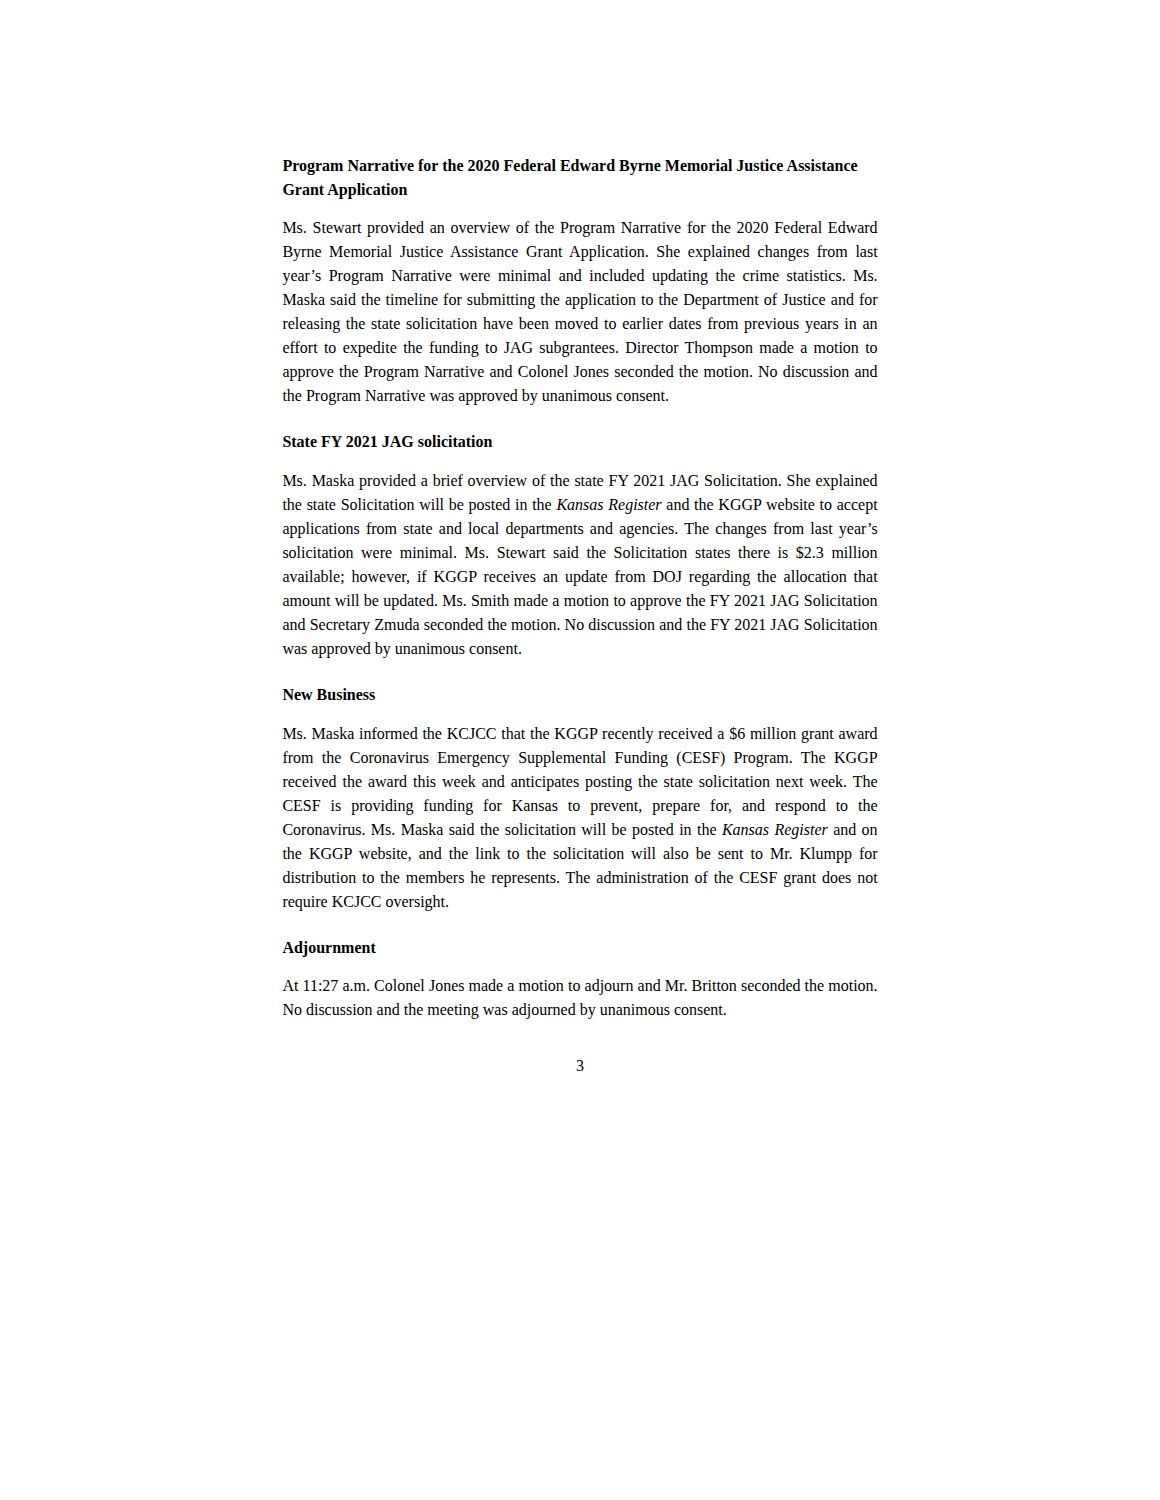Program Narrative for the 2020 Federal Edward Byrne Memorial Justice Assistance Grant Application
Ms. Stewart provided an overview of the Program Narrative for the 2020 Federal Edward Byrne Memorial Justice Assistance Grant Application. She explained changes from last year’s Program Narrative were minimal and included updating the crime statistics. Ms. Maska said the timeline for submitting the application to the Department of Justice and for releasing the state solicitation have been moved to earlier dates from previous years in an effort to expedite the funding to JAG subgrantees. Director Thompson made a motion to approve the Program Narrative and Colonel Jones seconded the motion. No discussion and the Program Narrative was approved by unanimous consent.
State FY 2021 JAG solicitation
Ms. Maska provided a brief overview of the state FY 2021 JAG Solicitation. She explained the state Solicitation will be posted in the Kansas Register and the KGGP website to accept applications from state and local departments and agencies. The changes from last year’s solicitation were minimal. Ms. Stewart said the Solicitation states there is $2.3 million available; however, if KGGP receives an update from DOJ regarding the allocation that amount will be updated. Ms. Smith made a motion to approve the FY 2021 JAG Solicitation and Secretary Zmuda seconded the motion. No discussion and the FY 2021 JAG Solicitation was approved by unanimous consent.
New Business
Ms. Maska informed the KCJCC that the KGGP recently received a $6 million grant award from the Coronavirus Emergency Supplemental Funding (CESF) Program. The KGGP received the award this week and anticipates posting the state solicitation next week. The CESF is providing funding for Kansas to prevent, prepare for, and respond to the Coronavirus. Ms. Maska said the solicitation will be posted in the Kansas Register and on the KGGP website, and the link to the solicitation will also be sent to Mr. Klumpp for distribution to the members he represents. The administration of the CESF grant does not require KCJCC oversight.
Adjournment
At 11:27 a.m. Colonel Jones made a motion to adjourn and Mr. Britton seconded the motion. No discussion and the meeting was adjourned by unanimous consent.
3